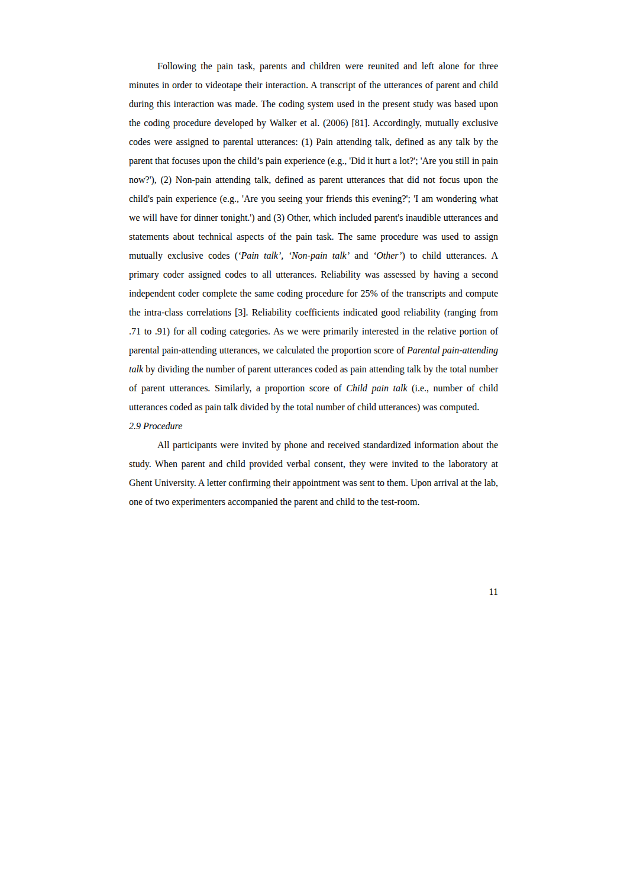Following the pain task, parents and children were reunited and left alone for three minutes in order to videotape their interaction. A transcript of the utterances of parent and child during this interaction was made. The coding system used in the present study was based upon the coding procedure developed by Walker et al. (2006) [81]. Accordingly, mutually exclusive codes were assigned to parental utterances: (1) Pain attending talk, defined as any talk by the parent that focuses upon the child’s pain experience (e.g., 'Did it hurt a lot?'; 'Are you still in pain now?'), (2) Non-pain attending talk, defined as parent utterances that did not focus upon the child's pain experience (e.g., 'Are you seeing your friends this evening?'; 'I am wondering what we will have for dinner tonight.') and (3) Other, which included parent's inaudible utterances and statements about technical aspects of the pain task. The same procedure was used to assign mutually exclusive codes (‘Pain talk’, ‘Non-pain talk’ and ‘Other’) to child utterances. A primary coder assigned codes to all utterances. Reliability was assessed by having a second independent coder complete the same coding procedure for 25% of the transcripts and compute the intra-class correlations [3]. Reliability coefficients indicated good reliability (ranging from .71 to .91) for all coding categories. As we were primarily interested in the relative portion of parental pain-attending utterances, we calculated the proportion score of Parental pain-attending talk by dividing the number of parent utterances coded as pain attending talk by the total number of parent utterances. Similarly, a proportion score of Child pain talk (i.e., number of child utterances coded as pain talk divided by the total number of child utterances) was computed.
2.9 Procedure
All participants were invited by phone and received standardized information about the study. When parent and child provided verbal consent, they were invited to the laboratory at Ghent University. A letter confirming their appointment was sent to them. Upon arrival at the lab, one of two experimenters accompanied the parent and child to the test-room.
11